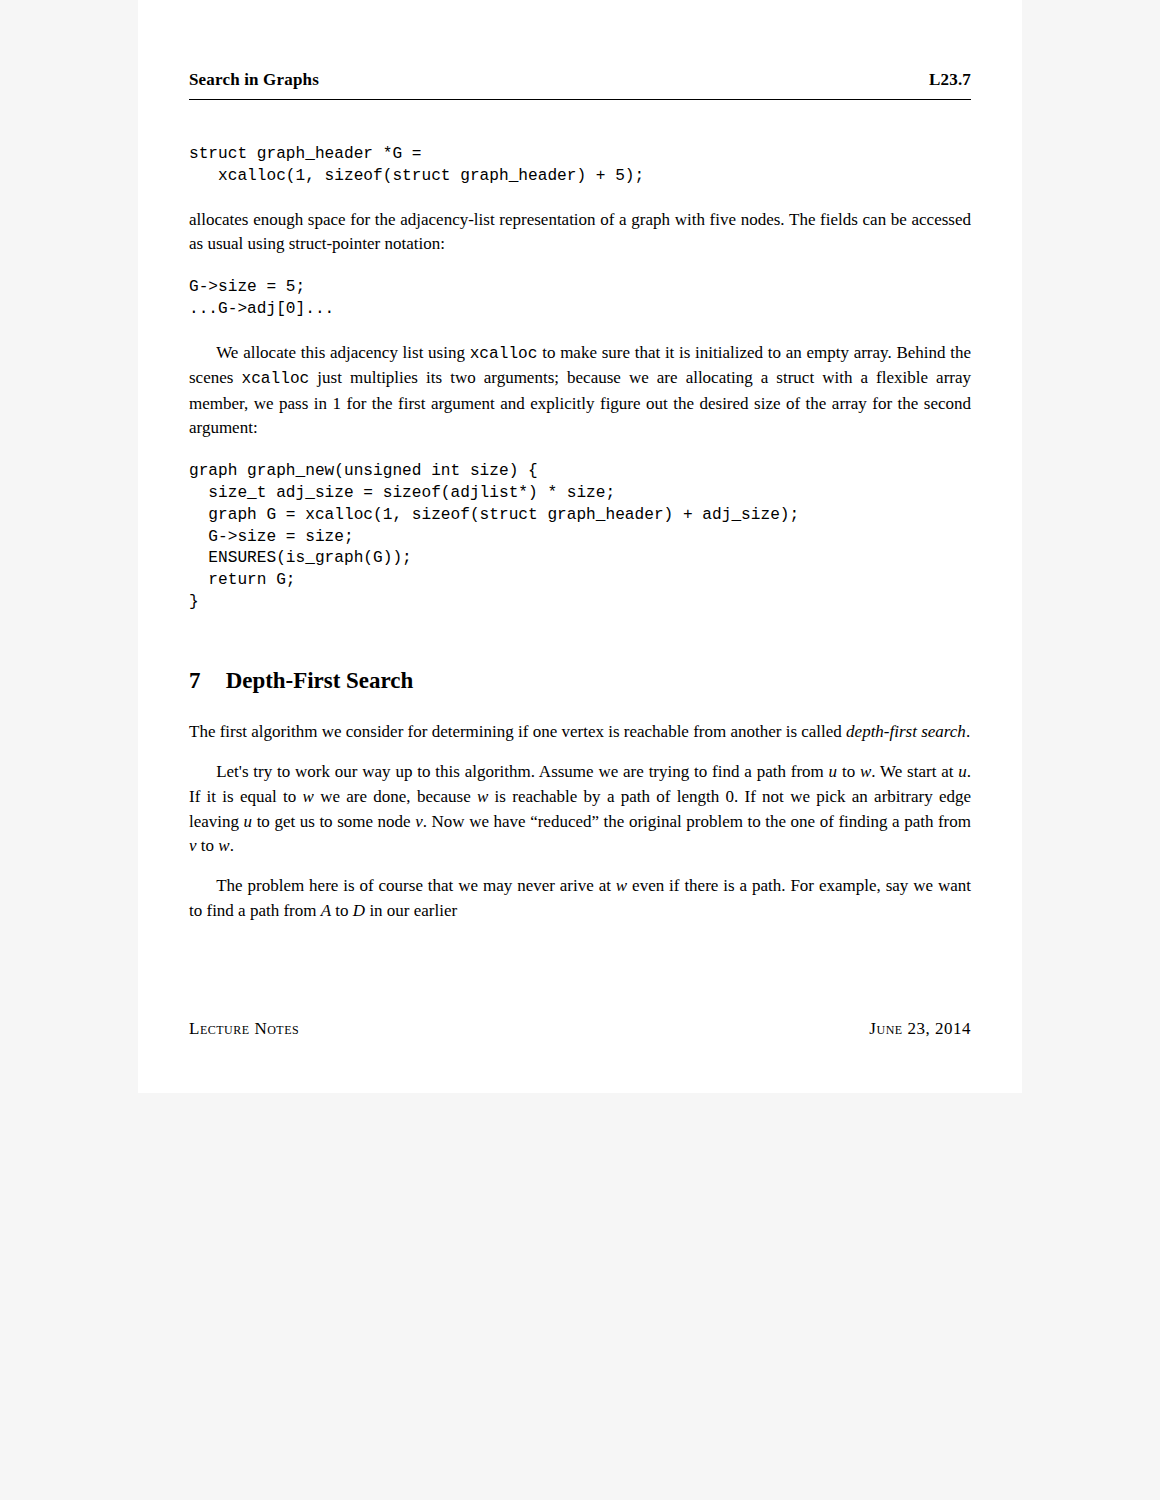Search in Graphs L23.7
struct graph_header *G =
   xcalloc(1, sizeof(struct graph_header) + 5);
allocates enough space for the adjacency-list representation of a graph with five nodes. The fields can be accessed as usual using struct-pointer notation:
G->size = 5;
...G->adj[0]...
We allocate this adjacency list using xcalloc to make sure that it is initialized to an empty array. Behind the scenes xcalloc just multiplies its two arguments; because we are allocating a struct with a flexible array member, we pass in 1 for the first argument and explicitly figure out the desired size of the array for the second argument:
graph graph_new(unsigned int size) {
  size_t adj_size = sizeof(adjlist*) * size;
  graph G = xcalloc(1, sizeof(struct graph_header) + adj_size);
  G->size = size;
  ENSURES(is_graph(G));
  return G;
}
7 Depth-First Search
The first algorithm we consider for determining if one vertex is reachable from another is called depth-first search.
Let's try to work our way up to this algorithm. Assume we are trying to find a path from u to w. We start at u. If it is equal to w we are done, because w is reachable by a path of length 0. If not we pick an arbitrary edge leaving u to get us to some node v. Now we have “reduced” the original problem to the one of finding a path from v to w.
The problem here is of course that we may never arive at w even if there is a path. For example, say we want to find a path from A to D in our earlier
Lecture Notes June 23, 2014